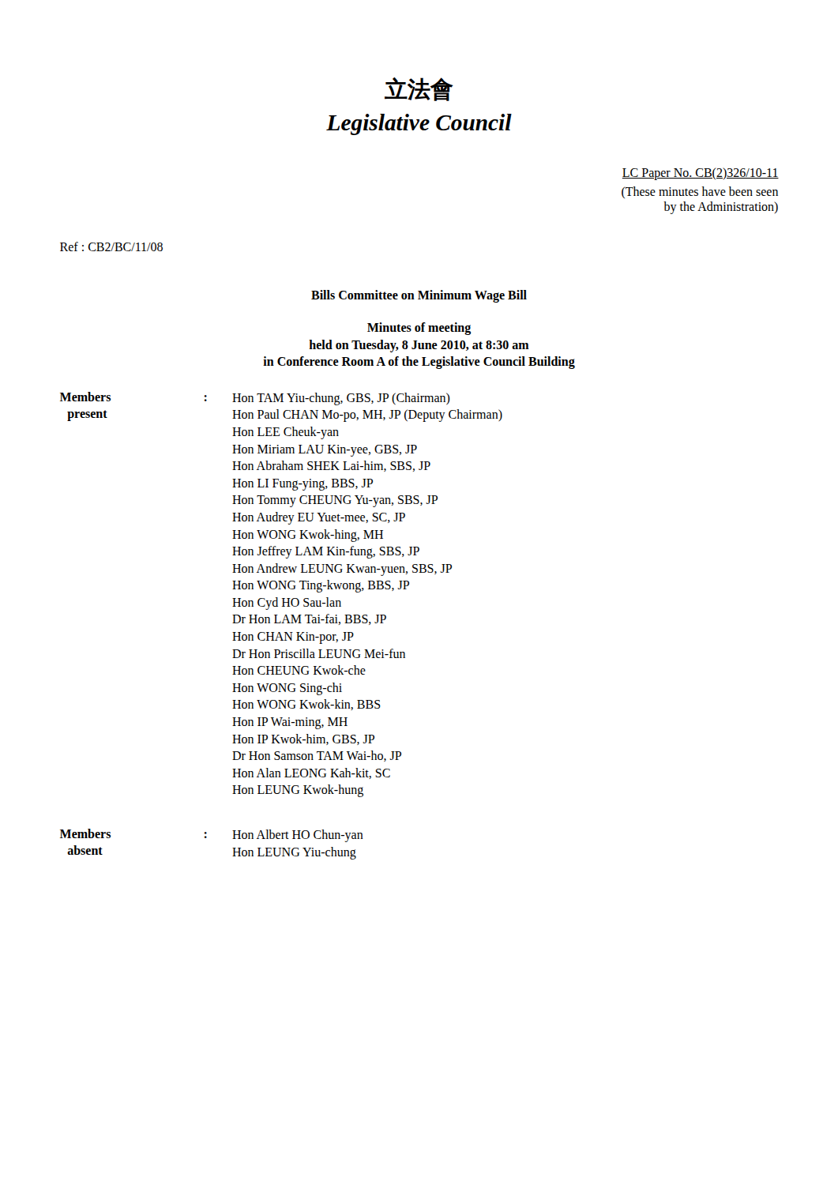立法會
Legislative Council
LC Paper No. CB(2)326/10-11
(These minutes have been seen by the Administration)
Ref : CB2/BC/11/08
Bills Committee on Minimum Wage Bill
Minutes of meeting
held on Tuesday, 8 June 2010, at 8:30 am
in Conference Room A of the Legislative Council Building
| Members present | : | Hon TAM Yiu-chung, GBS, JP (Chairman) Hon Paul CHAN Mo-po, MH, JP (Deputy Chairman) Hon LEE Cheuk-yan Hon Miriam LAU Kin-yee, GBS, JP Hon Abraham SHEK Lai-him, SBS, JP Hon LI Fung-ying, BBS, JP Hon Tommy CHEUNG Yu-yan, SBS, JP Hon Audrey EU Yuet-mee, SC, JP Hon WONG Kwok-hing, MH Hon Jeffrey LAM Kin-fung, SBS, JP Hon Andrew LEUNG Kwan-yuen, SBS, JP Hon WONG Ting-kwong, BBS, JP Hon Cyd HO Sau-lan Dr Hon LAM Tai-fai, BBS, JP Hon CHAN Kin-por, JP Dr Hon Priscilla LEUNG Mei-fun Hon CHEUNG Kwok-che Hon WONG Sing-chi Hon WONG Kwok-kin, BBS Hon IP Wai-ming, MH Hon IP Kwok-him, GBS, JP Dr Hon Samson TAM Wai-ho, JP Hon Alan LEONG Kah-kit, SC Hon LEUNG Kwok-hung |
| Members absent | : | Hon Albert HO Chun-yan Hon LEUNG Yiu-chung |